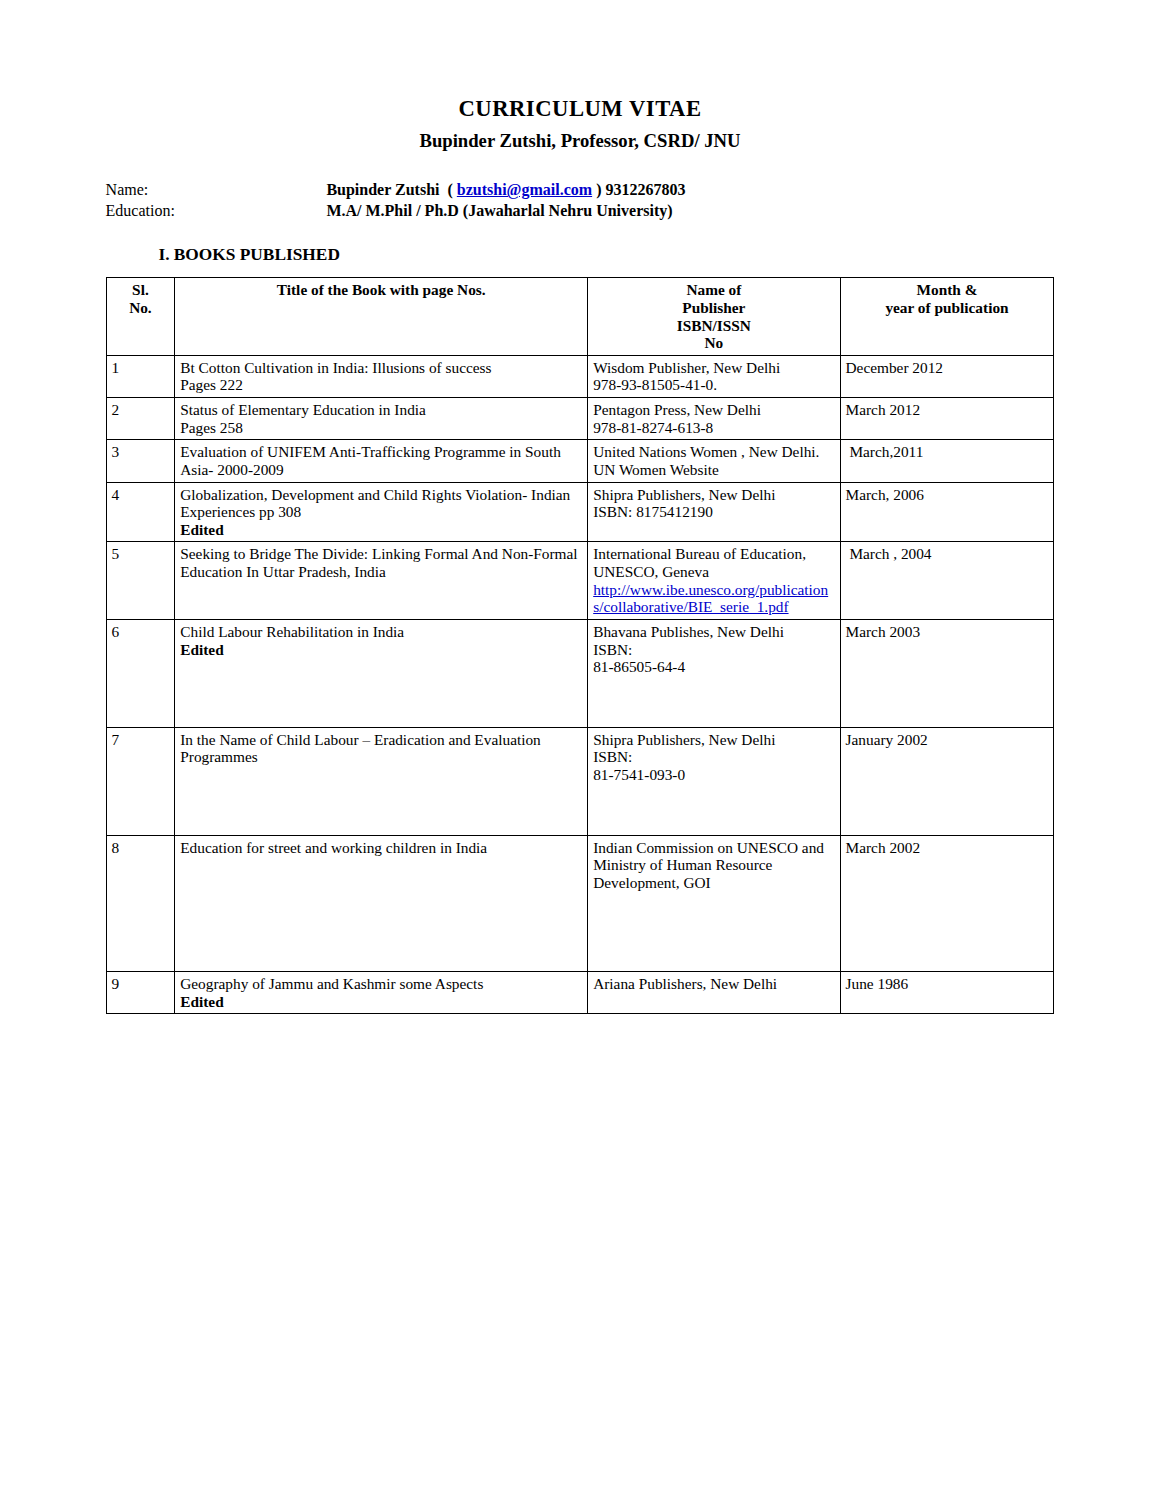CURRICULUM VITAE
Bupinder Zutshi, Professor, CSRD/ JNU
| Name: | Bupinder Zutshi ( bzutshi@gmail.com ) 9312267803 |
| Education: | M.A/ M.Phil / Ph.D (Jawaharlal Nehru University) |
I. BOOKS PUBLISHED
| Sl. No. | Title of the Book with page Nos. | Name of Publisher ISBN/ISSN No | Month & year of publication |
| --- | --- | --- | --- |
| 1 | Bt Cotton Cultivation in India: Illusions of success Pages 222 | Wisdom Publisher, New Delhi 978-93-81505-41-0. | December 2012 |
| 2 | Status of Elementary Education in India Pages 258 | Pentagon Press, New Delhi 978-81-8274-613-8 | March 2012 |
| 3 | Evaluation of UNIFEM Anti-Trafficking Programme in South Asia- 2000-2009 | United Nations Women , New Delhi. UN Women Website | March,2011 |
| 4 | Globalization, Development and Child Rights Violation- Indian Experiences pp 308 Edited | Shipra Publishers, New Delhi ISBN: 8175412190 | March, 2006 |
| 5 | Seeking to Bridge The Divide: Linking Formal And Non-Formal Education In Uttar Pradesh, India | International Bureau of Education, UNESCO, Geneva http://www.ibe.unesco.org/publications/collaborative/BIE_serie_1.pdf | March , 2004 |
| 6 | Child Labour Rehabilitation in India Edited | Bhavana Publishes, New Delhi ISBN: 81-86505-64-4 | March 2003 |
| 7 | In the Name of Child Labour – Eradication and Evaluation Programmes | Shipra Publishers, New Delhi ISBN: 81-7541-093-0 | January 2002 |
| 8 | Education for street and working children in India | Indian Commission on UNESCO and Ministry of Human Resource Development, GOI | March 2002 |
| 9 | Geography of Jammu and Kashmir some Aspects Edited | Ariana Publishers, New Delhi | June 1986 |